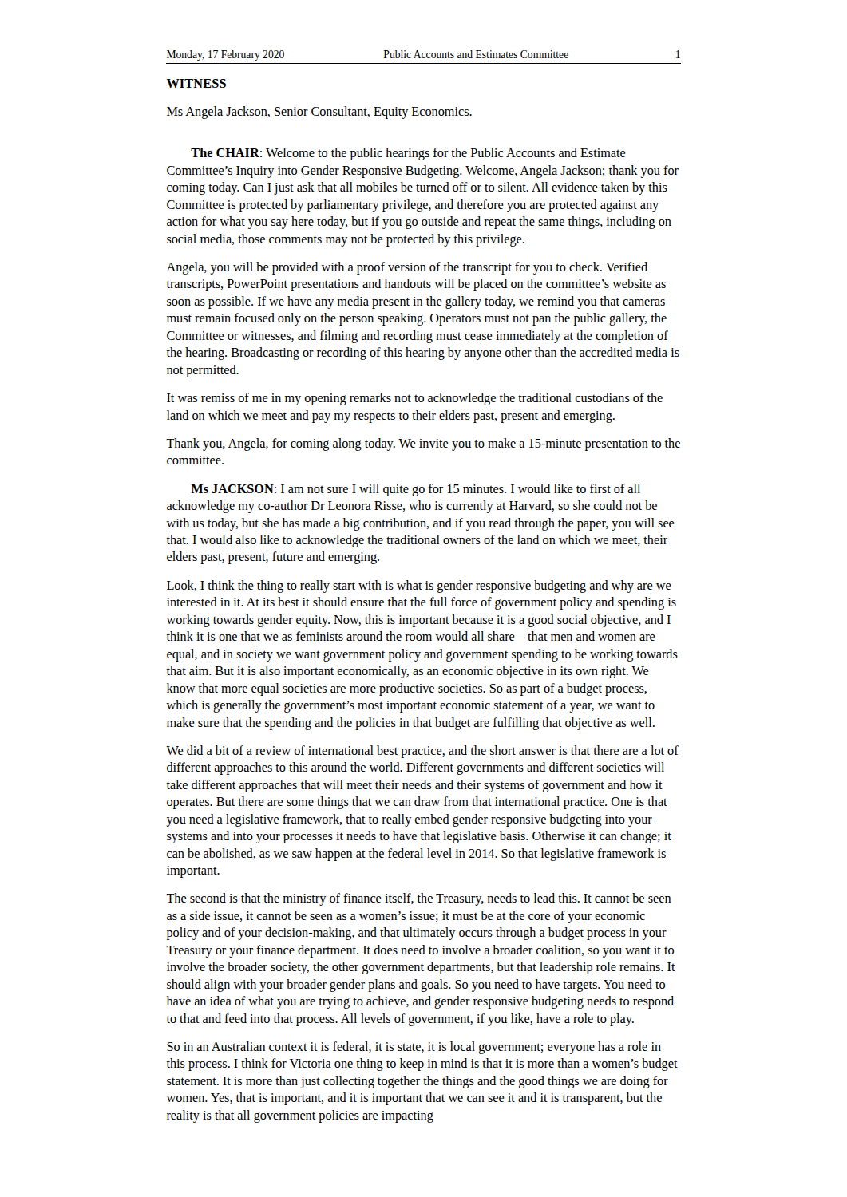Monday, 17 February 2020 Public Accounts and Estimates Committee 1
WITNESS
Ms Angela Jackson, Senior Consultant, Equity Economics.
The CHAIR: Welcome to the public hearings for the Public Accounts and Estimate Committee’s Inquiry into Gender Responsive Budgeting. Welcome, Angela Jackson; thank you for coming today. Can I just ask that all mobiles be turned off or to silent. All evidence taken by this Committee is protected by parliamentary privilege, and therefore you are protected against any action for what you say here today, but if you go outside and repeat the same things, including on social media, those comments may not be protected by this privilege.
Angela, you will be provided with a proof version of the transcript for you to check. Verified transcripts, PowerPoint presentations and handouts will be placed on the committee’s website as soon as possible. If we have any media present in the gallery today, we remind you that cameras must remain focused only on the person speaking. Operators must not pan the public gallery, the Committee or witnesses, and filming and recording must cease immediately at the completion of the hearing. Broadcasting or recording of this hearing by anyone other than the accredited media is not permitted.
It was remiss of me in my opening remarks not to acknowledge the traditional custodians of the land on which we meet and pay my respects to their elders past, present and emerging.
Thank you, Angela, for coming along today. We invite you to make a 15-minute presentation to the committee.
Ms JACKSON: I am not sure I will quite go for 15 minutes. I would like to first of all acknowledge my co-author Dr Leonora Risse, who is currently at Harvard, so she could not be with us today, but she has made a big contribution, and if you read through the paper, you will see that. I would also like to acknowledge the traditional owners of the land on which we meet, their elders past, present, future and emerging.
Look, I think the thing to really start with is what is gender responsive budgeting and why are we interested in it. At its best it should ensure that the full force of government policy and spending is working towards gender equity. Now, this is important because it is a good social objective, and I think it is one that we as feminists around the room would all share—that men and women are equal, and in society we want government policy and government spending to be working towards that aim. But it is also important economically, as an economic objective in its own right. We know that more equal societies are more productive societies. So as part of a budget process, which is generally the government’s most important economic statement of a year, we want to make sure that the spending and the policies in that budget are fulfilling that objective as well.
We did a bit of a review of international best practice, and the short answer is that there are a lot of different approaches to this around the world. Different governments and different societies will take different approaches that will meet their needs and their systems of government and how it operates. But there are some things that we can draw from that international practice. One is that you need a legislative framework, that to really embed gender responsive budgeting into your systems and into your processes it needs to have that legislative basis. Otherwise it can change; it can be abolished, as we saw happen at the federal level in 2014. So that legislative framework is important.
The second is that the ministry of finance itself, the Treasury, needs to lead this. It cannot be seen as a side issue, it cannot be seen as a women’s issue; it must be at the core of your economic policy and of your decision-making, and that ultimately occurs through a budget process in your Treasury or your finance department. It does need to involve a broader coalition, so you want it to involve the broader society, the other government departments, but that leadership role remains. It should align with your broader gender plans and goals. So you need to have targets. You need to have an idea of what you are trying to achieve, and gender responsive budgeting needs to respond to that and feed into that process. All levels of government, if you like, have a role to play.
So in an Australian context it is federal, it is state, it is local government; everyone has a role in this process. I think for Victoria one thing to keep in mind is that it is more than a women’s budget statement. It is more than just collecting together the things and the good things we are doing for women. Yes, that is important, and it is important that we can see it and it is transparent, but the reality is that all government policies are impacting